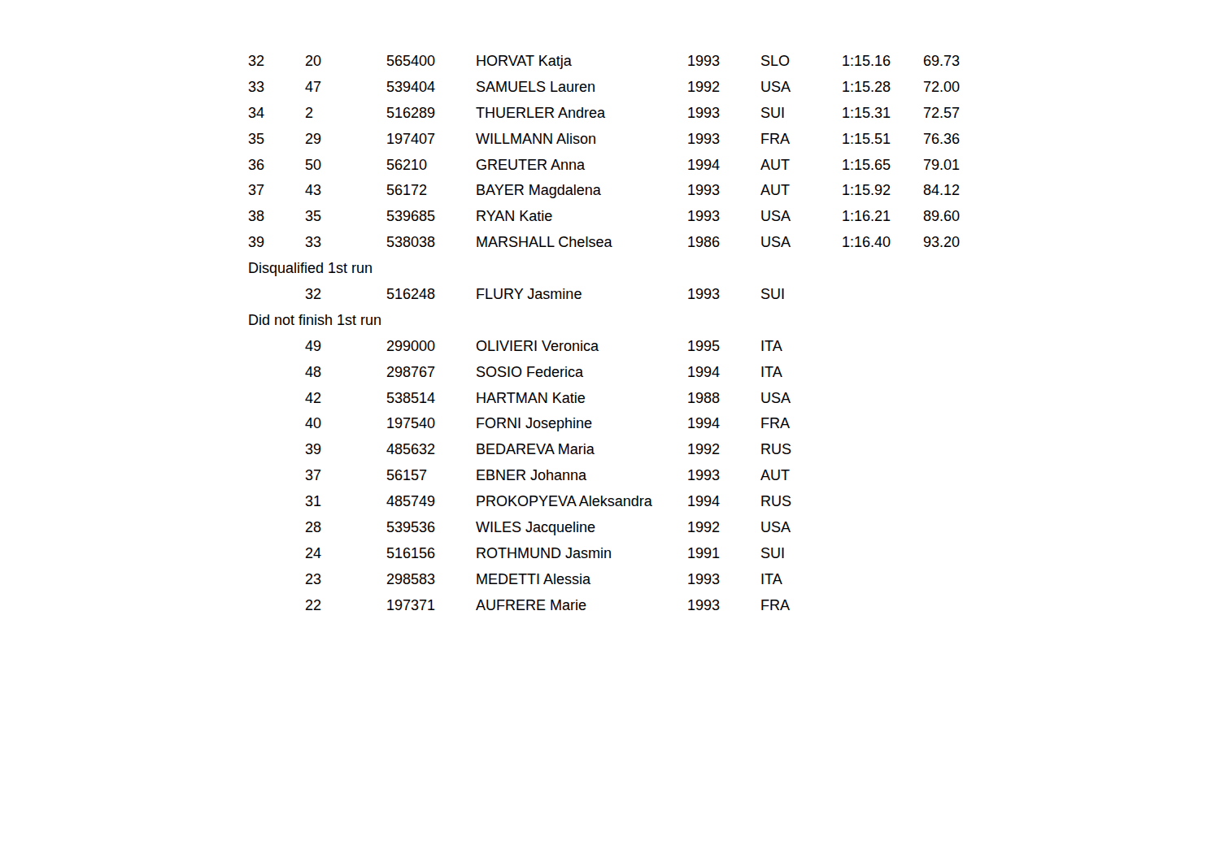| 32 | 20 | 565400 | HORVAT Katja | 1993 | SLO | 1:15.16 | 69.73 |
| 33 | 47 | 539404 | SAMUELS Lauren | 1992 | USA | 1:15.28 | 72.00 |
| 34 | 2 | 516289 | THUERLER Andrea | 1993 | SUI | 1:15.31 | 72.57 |
| 35 | 29 | 197407 | WILLMANN Alison | 1993 | FRA | 1:15.51 | 76.36 |
| 36 | 50 | 56210 | GREUTER Anna | 1994 | AUT | 1:15.65 | 79.01 |
| 37 | 43 | 56172 | BAYER Magdalena | 1993 | AUT | 1:15.92 | 84.12 |
| 38 | 35 | 539685 | RYAN Katie | 1993 | USA | 1:16.21 | 89.60 |
| 39 | 33 | 538038 | MARSHALL Chelsea | 1986 | USA | 1:16.40 | 93.20 |
| Disqualified 1st run |
| | 32 | 516248 | FLURY Jasmine | 1993 | SUI | | |
| Did not finish 1st run |
| | 49 | 299000 | OLIVIERI Veronica | 1995 | ITA | | |
| | 48 | 298767 | SOSIO Federica | 1994 | ITA | | |
| | 42 | 538514 | HARTMAN Katie | 1988 | USA | | |
| | 40 | 197540 | FORNI Josephine | 1994 | FRA | | |
| | 39 | 485632 | BEDAREVA Maria | 1992 | RUS | | |
| | 37 | 56157 | EBNER Johanna | 1993 | AUT | | |
| | 31 | 485749 | PROKOPYEVA Aleksandra | 1994 | RUS | | |
| | 28 | 539536 | WILES Jacqueline | 1992 | USA | | |
| | 24 | 516156 | ROTHMUND Jasmin | 1991 | SUI | | |
| | 23 | 298583 | MEDETTI Alessia | 1993 | ITA | | |
| | 22 | 197371 | AUFRERE Marie | 1993 | FRA | | |